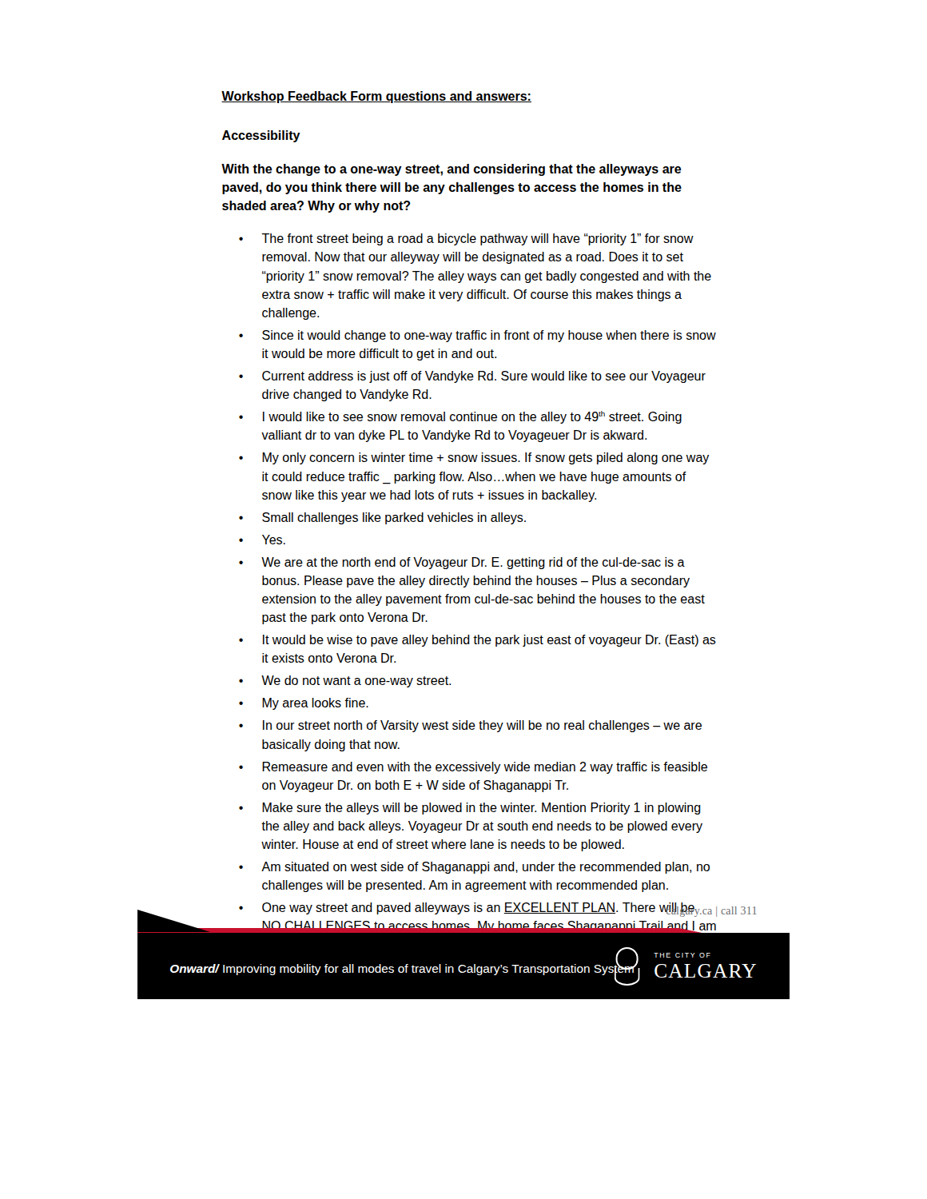Workshop Feedback Form questions and answers:
Accessibility
With the change to a one-way street, and considering that the alleyways are paved, do you think there will be any challenges to access the homes in the shaded area? Why or why not?
The front street being a road a bicycle pathway will have “priority 1” for snow removal. Now that our alleyway will be designated as a road. Does it to set “priority 1” snow removal? The alley ways can get badly congested and with the extra snow + traffic will make it very difficult. Of course this makes things a challenge.
Since it would change to one-way traffic in front of my house when there is snow it would be more difficult to get in and out.
Current address is just off of Vandyke Rd. Sure would like to see our Voyageur drive changed to Vandyke Rd.
I would like to see snow removal continue on the alley to 49th street. Going valliant dr to van dyke PL to Vandyke Rd to Voyageuer Dr is akward.
My only concern is winter time + snow issues. If snow gets piled along one way it could reduce traffic _ parking flow. Also…when we have huge amounts of snow like this year we had lots of ruts + issues in backalley.
Small challenges like parked vehicles in alleys.
Yes.
We are at the north end of Voyageur Dr. E. getting rid of the cul-de-sac is a bonus. Please pave the alley directly behind the houses – Plus a secondary extension to the alley pavement from cul-de-sac behind the houses to the east past the park onto Verona Dr.
It would be wise to pave alley behind the park just east of voyageur Dr. (East) as it exists onto Verona Dr.
We do not want a one-way street.
My area looks fine.
In our street north of Varsity west side they will be no real challenges – we are basically doing that now.
Remeasure and even with the excessively wide median 2 way traffic is feasible on Voyageur Dr. on both E + W side of Shaganappi Tr.
Make sure the alleys will be plowed in the winter. Mention Priority 1 in plowing the alley and back alleys. Voyageur Dr at south end needs to be plowed every winter. House at end of street where lane is needs to be plowed.
Am situated on west side of Shaganappi and, under the recommended plan, no challenges will be presented. Am in agreement with recommended plan.
One way street and paved alleyways is an EXCELLENT PLAN. There will be NO CHALLENGES to access homes. My home faces Shaganappi Trail and I am happy with the recommended plan.
Yes – we will have to take a very roundabout route through the back alleys to park in front of our home. We lose additional parking space in back alley.
calgary.ca | call 311
Onward/ Improving mobility for all modes of travel in Calgary’s Transportation System
THE CITY OF CALGARY